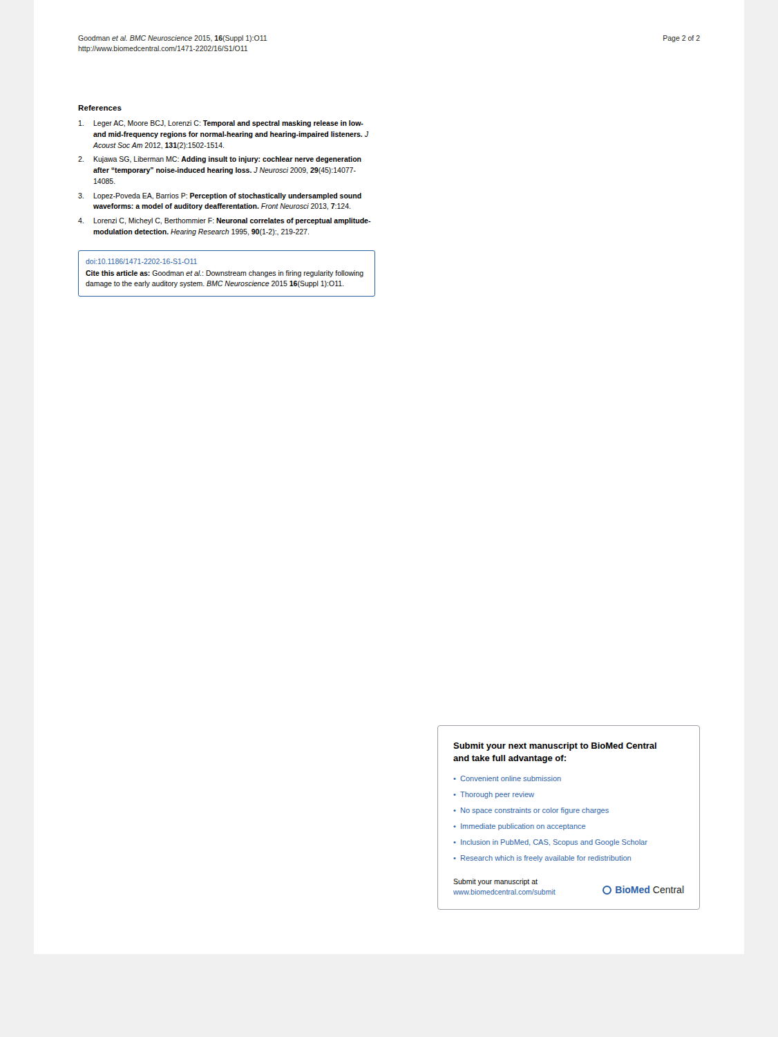Goodman et al. BMC Neuroscience 2015, 16(Suppl 1):O11
http://www.biomedcentral.com/1471-2202/16/S1/O11
Page 2 of 2
References
1. Leger AC, Moore BCJ, Lorenzi C: Temporal and spectral masking release in low-and mid-frequency regions for normal-hearing and hearing-impaired listeners. J Acoust Soc Am 2012, 131(2):1502-1514.
2. Kujawa SG, Liberman MC: Adding insult to injury: cochlear nerve degeneration after “temporary” noise-induced hearing loss. J Neurosci 2009, 29(45):14077-14085.
3. Lopez-Poveda EA, Barrios P: Perception of stochastically undersampled sound waveforms: a model of auditory deafferentation. Front Neurosci 2013, 7:124.
4. Lorenzi C, Micheyl C, Berthommier F: Neuronal correlates of perceptual amplitude-modulation detection. Hearing Research 1995, 90(1-2):, 219-227.
doi:10.1186/1471-2202-16-S1-O11
Cite this article as: Goodman et al.: Downstream changes in firing regularity following damage to the early auditory system. BMC Neuroscience 2015 16(Suppl 1):O11.
Submit your next manuscript to BioMed Central
and take full advantage of:
Convenient online submission
Thorough peer review
No space constraints or color figure charges
Immediate publication on acceptance
Inclusion in PubMed, CAS, Scopus and Google Scholar
Research which is freely available for redistribution
Submit your manuscript at
www.biomedcentral.com/submit
Bio Med Central